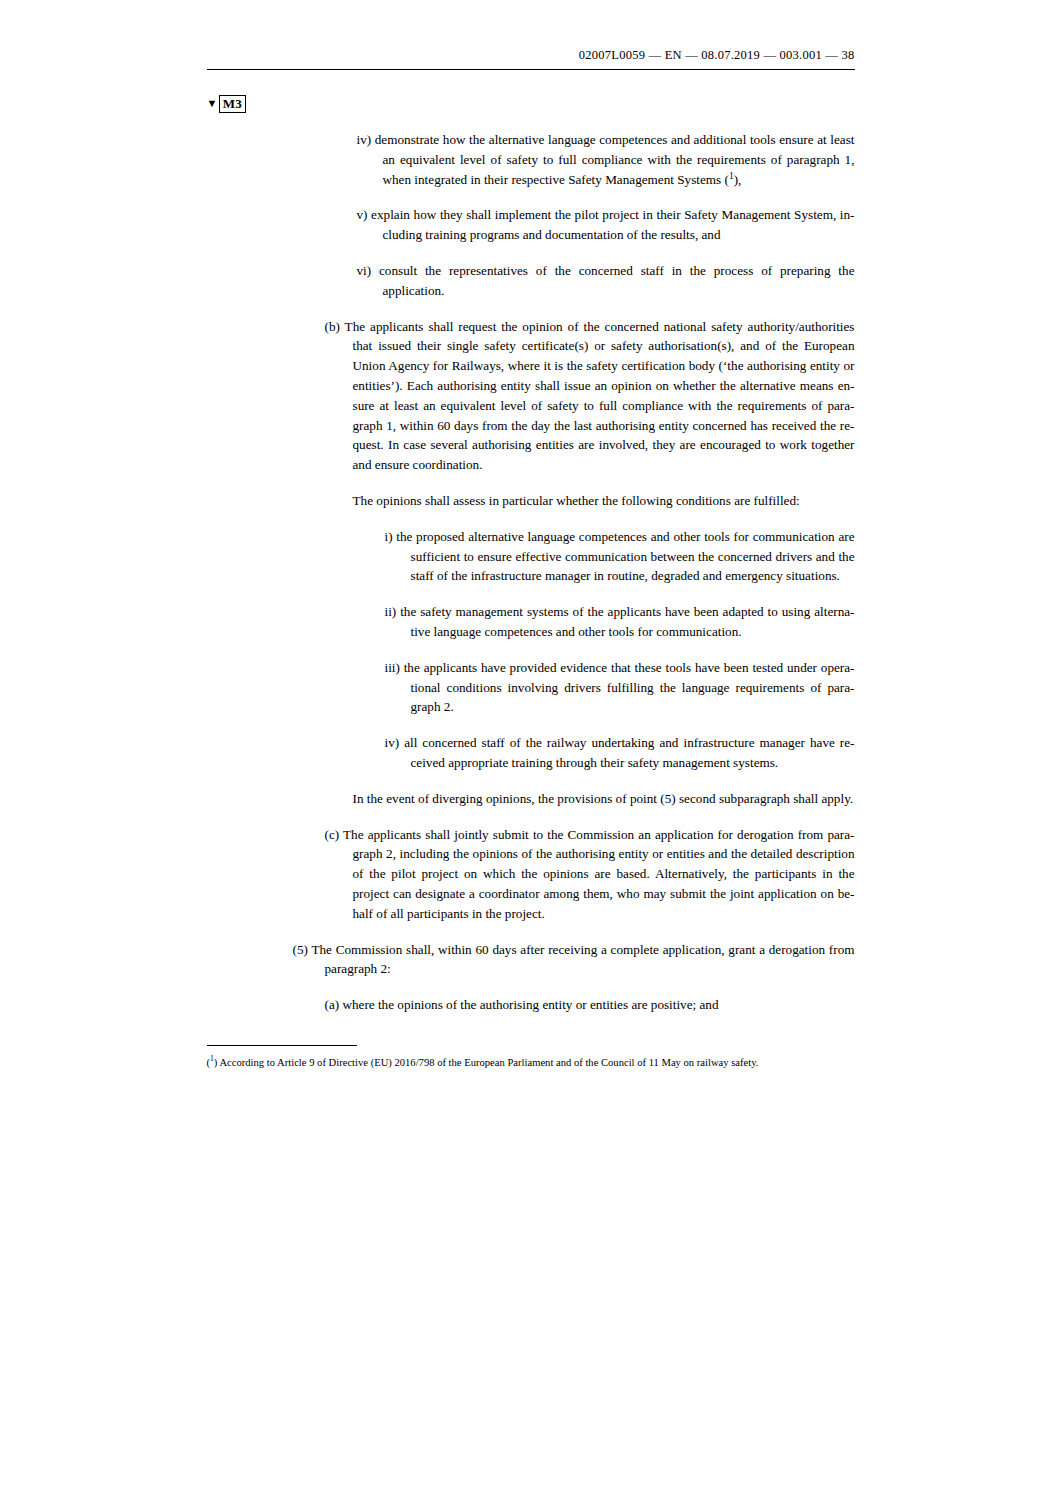02007L0059 — EN — 08.07.2019 — 003.001 — 38
▼M3
iv) demonstrate how the alternative language competences and additional tools ensure at least an equivalent level of safety to full compliance with the requirements of paragraph 1, when integrated in their respective Safety Management Systems (1),
v) explain how they shall implement the pilot project in their Safety Management System, including training programs and documentation of the results, and
vi) consult the representatives of the concerned staff in the process of preparing the application.
(b) The applicants shall request the opinion of the concerned national safety authority/authorities that issued their single safety certificate(s) or safety authorisation(s), and of the European Union Agency for Railways, where it is the safety certification body (‘the authorising entity or entities’). Each authorising entity shall issue an opinion on whether the alternative means ensure at least an equivalent level of safety to full compliance with the requirements of paragraph 1, within 60 days from the day the last authorising entity concerned has received the request. In case several authorising entities are involved, they are encouraged to work together and ensure coordination.
The opinions shall assess in particular whether the following conditions are fulfilled:
i) the proposed alternative language competences and other tools for communication are sufficient to ensure effective communication between the concerned drivers and the staff of the infrastructure manager in routine, degraded and emergency situations.
ii) the safety management systems of the applicants have been adapted to using alternative language competences and other tools for communication.
iii) the applicants have provided evidence that these tools have been tested under operational conditions involving drivers fulfilling the language requirements of paragraph 2.
iv) all concerned staff of the railway undertaking and infrastructure manager have received appropriate training through their safety management systems.
In the event of diverging opinions, the provisions of point (5) second subparagraph shall apply.
(c) The applicants shall jointly submit to the Commission an application for derogation from paragraph 2, including the opinions of the authorising entity or entities and the detailed description of the pilot project on which the opinions are based. Alternatively, the participants in the project can designate a coordinator among them, who may submit the joint application on behalf of all participants in the project.
(5) The Commission shall, within 60 days after receiving a complete application, grant a derogation from paragraph 2:
(a) where the opinions of the authorising entity or entities are positive; and
(1) According to Article 9 of Directive (EU) 2016/798 of the European Parliament and of the Council of 11 May on railway safety.